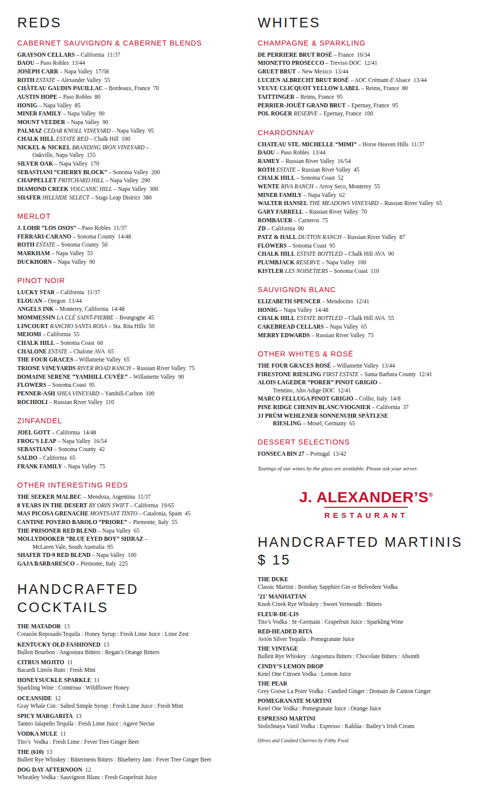REDS
Cabernet Sauvignon & Cabernet Blends
GRAYSON CELLARS – California 11/37
DAOU – Paso Robles 13/44
JOSEPH CARR – Napa Valley 17/58
ROTH ESTATE – Alexander Valley 55
CHÂTEAU GAUDIN PAUILLAC – Bordeaux, France 70
AUSTIN HOPE – Paso Robles 80
HONIG – Napa Valley 85
MINER FAMILY – Napa Valley 90
MOUNT VEEDER – Napa Valley 90
PALMAZ CEDAR KNOLL VINEYARD – Napa Valley 95
CHALK HILL ESTATE RED – Chalk Hill 100
NICKEL & NICKEL BRANDING IRON VINEYARD – Oakville, Napa Valley 155
SILVER OAK – Napa Valley 170
SEBASTIANI “CHERRY BLOCK” – Sonoma Valley 200
CHAPPELLET PRITCHARD HILL – Napa Valley 290
DIAMOND CREEK VOLCANIC HILL – Napa Valley 300
SHAFER HILLSIDE SELECT – Stags Leap District 380
Merlot
J. LOHR “LOS OSOS” – Paso Robles 11/37
FERRARI-CARANO – Sonoma County 14/48
ROTH ESTATE – Sonoma County 50
MARKHAM – Napa Valley 55
DUCKHORN – Napa Valley 90
Pinot Noir
LUCKY STAR – California 11/37
ELOUAN – Oregon 13/44
ANGELS INK – Monterey, California 14/48
MOMMESSIN LA CLÉ SAINT-PIERRE – Bourgogne 45
LINCOURT RANCHO SANTA ROSA – Sta. Rita Hills 50
MEIOMI – California 55
CHALK HILL – Sonoma Coast 60
CHALONE ESTATE – Chalone AVA 65
THE FOUR GRACES – Willamette Valley 65
TRIONE VINEYARDS RIVER ROAD RANCH – Russian River Valley 75
DOMAINE SERENE “YAMHILL CUVÉE” – Willamette Valley 90
FLOWERS – Sonoma Coast 95
PENNER-ASH SHEA VINEYARD – Yamhill-Carlton 100
ROCHIOLI – Russian River Valley 110
Zinfandel
JOEL GOTT – California 14/48
FROG’S LEAP – Napa Valley 16/54
SEBASTIANI – Sonoma County 42
SALDO – California 65
FRANK FAMILY – Napa Valley 75
Other Interesting Reds
THE SEEKER MALBEC – Mendoza, Argentina 11/37
8 YEARS IN THE DESERT BY ORIN SWIFT – California 19/65
MAS PICOSA GRENACHE MONTSANT TINTO – Catalonia, Spain 45
CANTINE POVERO BAROLO “PRIORE” – Piemonte, Italy 55
THE PRISONER RED BLEND – Napa Valley 65
MOLLYDOOKER “BLUE EYED BOY” SHIRAZ – McLaren Vale, South Australia 95
SHAFER TD-9 RED BLEND – Napa Valley 100
GAJA BARBARESCO – Piemonte, Italy 225
HANDCRAFTED COCKTAILS
THE MATADOR 13 Corazón Reposado Tequila : Honey Syrup : Fresh Lime Juice : Lime Zest
KENTUCKY OLD FASHIONED 13 Bulleit Bourbon : Angostura Bitters : Regan’s Orange Bitters
CITRUS MOJITO 11 Bacardi Limón Rum : Fresh Mint
HONEYSUCKLE SPARKLE 11 Sparkling Wine : Cointreau : Wildflower Honey
OCEANSIDE 12 Gray Whale Gin : Salted Simple Syrup : Fresh Lime Juice : Fresh Mint
SPICY MARGARITA 13 Tanteo Jalapeño Tequila : Fresh Lime Juice : Agave Nectar
VODKA MULE 11 Tito’s Vodka : Fresh Lime : Fever Tree Ginger Beer
THE (610) 13 Bulleit Rye Whiskey : Bittermens Bitters : Blueberry Jam : Fever Tree Ginger Beer
DOG DAY AFTERNOON 12 Wheatley Vodka : Sauvignon Blanc : Fresh Grapefruit Juice
WHITES
Champagne & Sparkling
DE PERRIERE BRUT ROSÉ – France 10/34
MIONETTO PROSECCO – Treviso DOC 12/41
GRUET BRUT – New Mexico 13/44
LUCIEN ALBRECHT BRUT ROSÉ – AOC Crémant d’Alsace 13/44
VEUVE CLICQUOT YELLOW LABEL – Reims, France 80
TAITTINGER – Reims, France 95
PERRIER-JOUËT GRAND BRUT – Epernay, France 95
POL ROGER RESERVE – Epernay, France 100
Chardonnay
CHATEAU STE. MICHELLE “MIMI” – Horse Heaven Hills 11/37
DAOU – Paso Robles 13/44
RAMEY – Russian River Valley 16/54
ROTH ESTATE – Russian River Valley 45
CHALK HILL – Sonoma Coast 52
WENTE RIVA RANCH – Arroy Seco, Monterey 55
MINER FAMILY – Napa Valley 62
WALTER HANSEL THE MEADOWS VINEYARD – Russian River Valley 65
GARY FARRELL – Russian River Valley 70
ROMBAUER – Carneros 75
ZD – California 80
PATZ & HALL DUTTON RANCH – Russian River Valley 87
FLOWERS – Sonoma Coast 95
CHALK HILL ESTATE BOTTLED – Chalk Hill AVA 90
PLUMBJACK RESERVE – Napa Valley 100
KISTLER LES NOISETIERS – Sonoma Coast 110
Sauvignon Blanc
ELIZABETH SPENCER – Mendocino 12/41
HONIG – Napa Valley 14/48
CHALK HILL ESTATE BOTTLED – Chalk Hill AVA 55
CAKEBREAD CELLARS – Napa Valley 65
MERRY EDWARDS – Russian River Valley 75
Other Whites & Rosé
THE FOUR GRACES ROSÉ – Willamette Valley 13/44
FIRESTONE RIESLING FIRST ESTATE – Santa Barbara County 12/41
ALOIS LAGEDER “PORER” PINOT GRIGIO – Trentino, Alto Adige DOC 12/41
MARCO FELLUGA PINOT GRIGIO – Collio, Italy 14/8
PINE RIDGE CHENIN BLANC/VIOGNIER – California 37
JJ PRÜM WEHLENER SONNENUHR SPÄTLESE RIESLING – Mosel, Germany 65
Dessert Selections
FONSECA BIN 27 – Portugal 13/42
Tastings of our wines by the glass are available. Please ask your server.
J. ALEXANDER’S®
RESTAURANT
HANDCRAFTED MARTINIS $ 15
THE DUKE Classic Martini : Bombay Sapphire Gin or Belvedere Vodka
’21’ MANHATTAN Knob Creek Rye Whiskey : Sweet Vermouth : Bitters
FLEUR-DE-LIS Tito’s Vodka : St~Germain : Grapefruit Juice : Sparkling Wine
RED-HEADED RITA Avión Silver Tequila : Pomegranate Juice
THE VINTAGE Bulleit Rye Whiskey : Angostura Bitters : Chocolate Bitters : Absinth
CINDY’S LEMON DROP Ketel One Citroen Vodka : Lemon Juice
THE PEAR Grey Goose La Poire Vodka : Candied Ginger : Domain de Canton Ginger
POMEGRANATE MARTINI Ketel One Vodka : Pomegranate Juice : Orange Juice
ESPRESSO MARTINI Stolichnaya Vanil Vodka : Espresso : Kahlúa : Bailey’s Irish Cream
Olives and Candied Cherries by Filthy Food